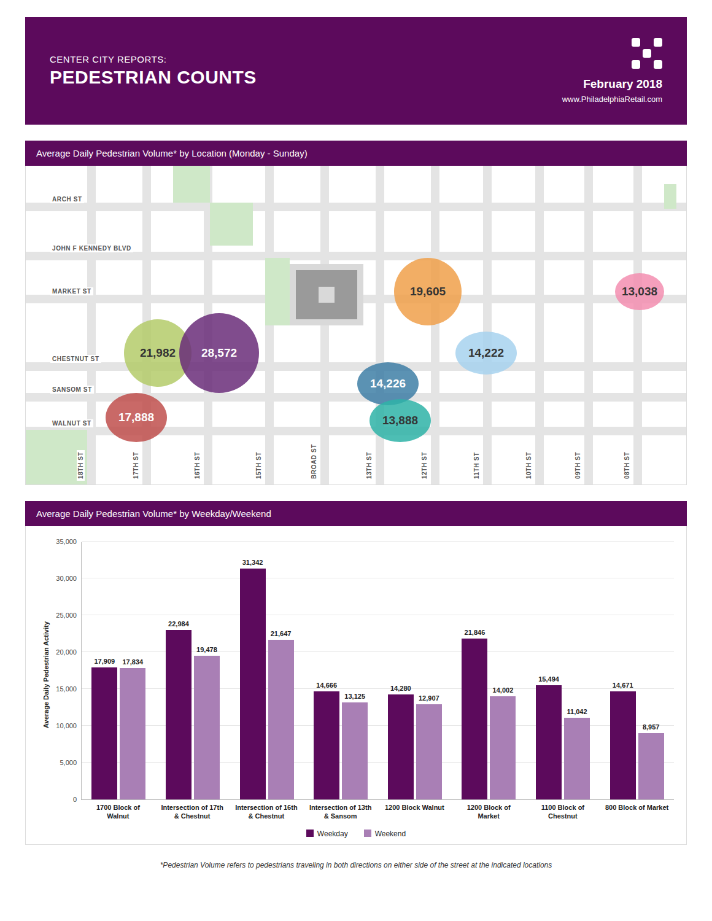CENTER CITY REPORTS:
PEDESTRIAN COUNTS
February 2018
www.PhiladelphiaRetail.com
Average Daily Pedestrian Volume* by Location (Monday - Sunday)
ARCH ST
JOHN F KENNEDY BLVD
MARKET ST
CHESTNUT ST
SANSOM ST
WALNUT ST
18TH ST
17TH ST
16TH ST
15TH ST
BROAD ST
13TH ST
12TH ST
11TH ST
10TH ST
09TH ST
08TH ST
19,605
13,038
21,982
28,572
14,222
14,226
13,888
17,888
Average Daily Pedestrian Volume* by Weekday/Weekend
Average Daily Pedestrian Activity
35,000
30,000
25,000
20,000
15,000
10,000
5,000
0
17,909
17,834
22,984
19,478
31,342
21,647
14,666
13,125
14,280
12,907
21,846
14,002
15,494
11,042
14,671
8,957
1700 Block of
Walnut
Intersection of 17th
& Chestnut
Intersection of 16th
& Chestnut
Intersection of 13th
& Sansom
1200 Block Walnut
1200 Block of
Market
1100 Block of
Chestnut
800 Block of Market
Weekday
Weekend
*Pedestrian Volume refers to pedestrians traveling in both directions on either side of the street at the indicated locations